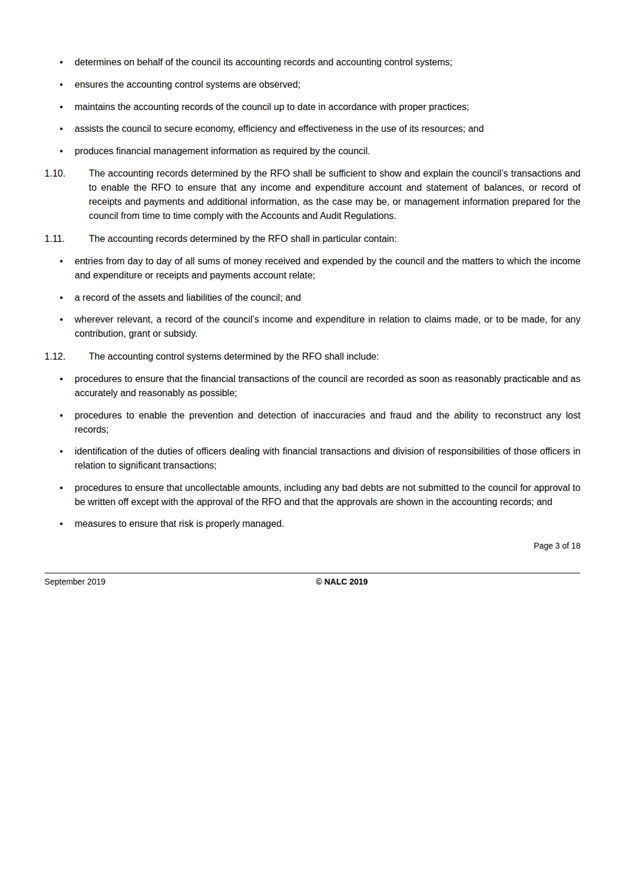determines on behalf of the council its accounting records and accounting control systems;
ensures the accounting control systems are observed;
maintains the accounting records of the council up to date in accordance with proper practices;
assists the council to secure economy, efficiency and effectiveness in the use of its resources; and
produces financial management information as required by the council.
1.10.
The accounting records determined by the RFO shall be sufficient to show and explain the council’s transactions and to enable the RFO to ensure that any income and expenditure account and statement of balances, or record of receipts and payments and additional information, as the case may be, or management information prepared for the council from time to time comply with the Accounts and Audit Regulations.
1.11.
The accounting records determined by the RFO shall in particular contain:
entries from day to day of all sums of money received and expended by the council and the matters to which the income and expenditure or receipts and payments account relate;
a record of the assets and liabilities of the council; and
wherever relevant, a record of the council’s income and expenditure in relation to claims made, or to be made, for any contribution, grant or subsidy.
1.12.
The accounting control systems determined by the RFO shall include:
procedures to ensure that the financial transactions of the council are recorded as soon as reasonably practicable and as accurately and reasonably as possible;
procedures to enable the prevention and detection of inaccuracies and fraud and the ability to reconstruct any lost records;
identification of the duties of officers dealing with financial transactions and division of responsibilities of those officers in relation to significant transactions;
procedures to ensure that uncollectable amounts, including any bad debts are not submitted to the council for approval to be written off except with the approval of the RFO and that the approvals are shown in the accounting records; and
measures to ensure that risk is properly managed.
Page 3 of 18
September 2019
© NALC 2019